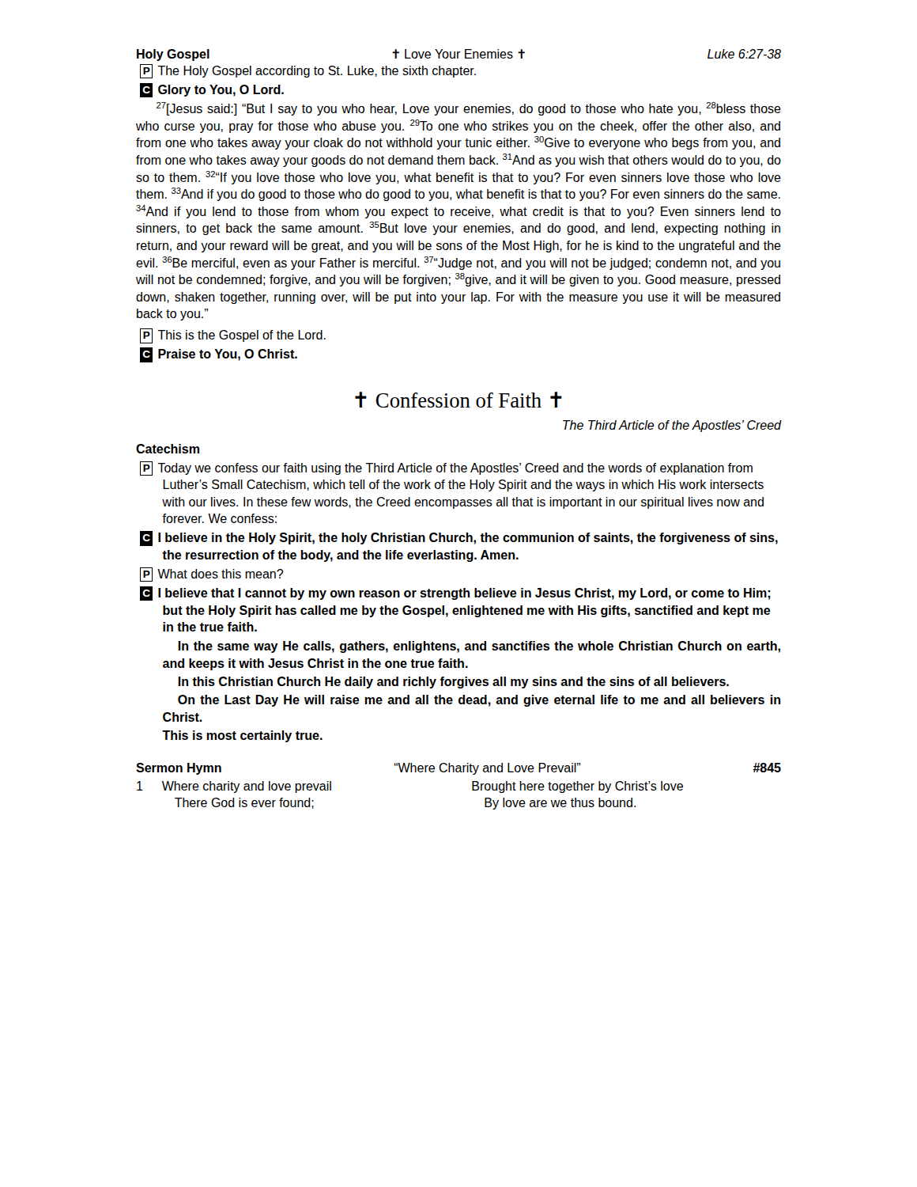Holy Gospel ✝ Love Your Enemies ✝ Luke 6:27-38
PThe Holy Gospel according to St. Luke, the sixth chapter.
CGlory to You, O Lord.
27[Jesus said:] “But I say to you who hear, Love your enemies, do good to those who hate you, 28bless those who curse you, pray for those who abuse you. 29To one who strikes you on the cheek, offer the other also, and from one who takes away your cloak do not withhold your tunic either. 30Give to everyone who begs from you, and from one who takes away your goods do not demand them back. 31And as you wish that others would do to you, do so to them. 32“If you love those who love you, what benefit is that to you? For even sinners love those who love them. 33And if you do good to those who do good to you, what benefit is that to you? For even sinners do the same. 34And if you lend to those from whom you expect to receive, what credit is that to you? Even sinners lend to sinners, to get back the same amount. 35But love your enemies, and do good, and lend, expecting nothing in return, and your reward will be great, and you will be sons of the Most High, for he is kind to the ungrateful and the evil. 36Be merciful, even as your Father is merciful. 37“Judge not, and you will not be judged; condemn not, and you will not be condemned; forgive, and you will be forgiven; 38give, and it will be given to you. Good measure, pressed down, shaken together, running over, will be put into your lap. For with the measure you use it will be measured back to you.”
PThis is the Gospel of the Lord.
CPraise to You, O Christ.
✝ Confession of Faith ✝
The Third Article of the Apostles’ Creed
Catechism
PToday we confess our faith using the Third Article of the Apostles’ Creed and the words of explanation from Luther’s Small Catechism, which tell of the work of the Holy Spirit and the ways in which His work intersects with our lives. In these few words, the Creed encompasses all that is important in our spiritual lives now and forever. We confess:
CI believe in the Holy Spirit, the holy Christian Church, the communion of saints, the forgiveness of sins, the resurrection of the body, and the life everlasting. Amen.
PWhat does this mean?
CI believe that I cannot by my own reason or strength believe in Jesus Christ, my Lord, or come to Him; but the Holy Spirit has called me by the Gospel, enlightened me with His gifts, sanctified and kept me in the true faith.
In the same way He calls, gathers, enlightens, and sanctifies the whole Christian Church on earth, and keeps it with Jesus Christ in the one true faith.
In this Christian Church He daily and richly forgives all my sins and the sins of all believers.
On the Last Day He will raise me and all the dead, and give eternal life to me and all believers in Christ.
This is most certainly true.
Sermon Hymn “Where Charity and Love Prevail” #845
| 1 | Where charity and love prevail There God is ever found; | Brought here together by Christ’s love By love are we thus bound. |